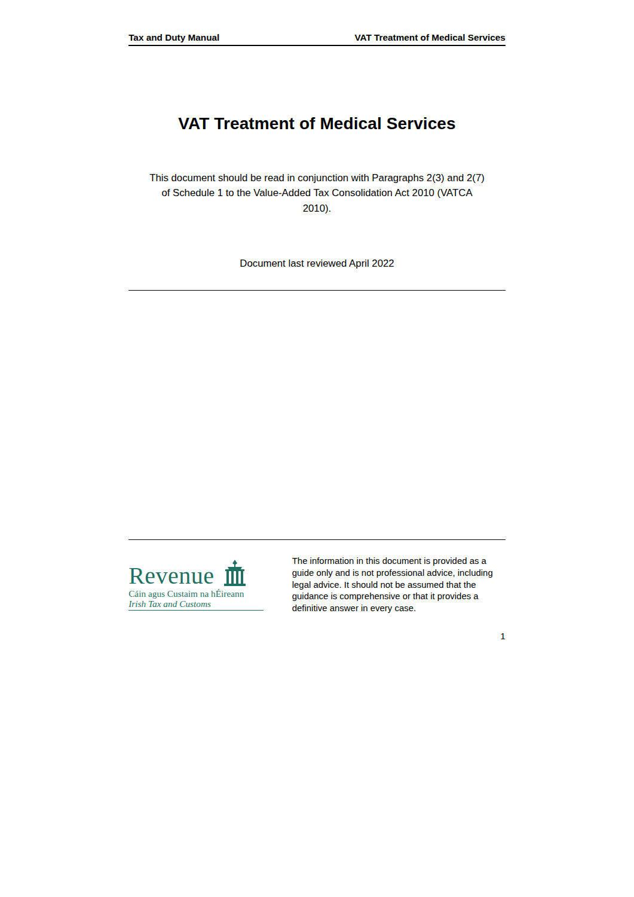Tax and Duty Manual
VAT Treatment of Medical Services
VAT Treatment of Medical Services
This document should be read in conjunction with Paragraphs 2(3) and 2(7) of Schedule 1 to the Value-Added Tax Consolidation Act 2010 (VATCA 2010).
Document last reviewed April 2022
Revenue
Cáin agus Custaim na hÉireann
Irish Tax and Customs
The information in this document is provided as a guide only and is not professional advice, including legal advice. It should not be assumed that the guidance is comprehensive or that it provides a definitive answer in every case.
1